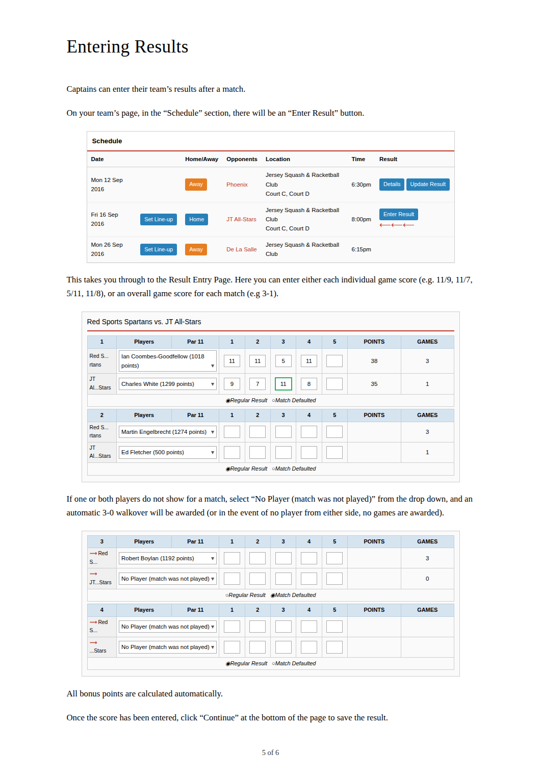Entering Results
Captains can enter their team’s results after a match.
On your team’s page, in the “Schedule” section, there will be an “Enter Result” button.
Schedule
| Date | | Home/Away | Opponents | Location | Time | Result |
| --- | --- | --- | --- | --- | --- | --- |
| Mon 12 Sep 2016 | | Away | Phoenix | Jersey Squash & Racketball Club Court C, Court D | 6:30pm | Details Update Result |
| Fri 16 Sep 2016 | Set Line-up | Home | JT All-Stars | Jersey Squash & Racketball Club Court C, Court D | 8:00pm | Enter Result ⟵⟵⟵ |
| Mon 26 Sep 2016 | Set Line-up | Away | De La Salle | Jersey Squash & Racketball Club | 6:15pm | |
This takes you through to the Result Entry Page. Here you can enter either each individual game score (e.g. 11/9, 11/7, 5/11, 11/8), or an overall game score for each match (e.g 3-1).
Red Sports Spartans vs. JT All-Stars
| 1 | Players | Par 11 | 1 | 2 | 3 | 4 | 5 | POINTS | GAMES |
| --- | --- | --- | --- | --- | --- | --- | --- | --- | --- |
| Red S... rtans | Ian Coombes-Goodfellow (1018 points) | 11 | 11 | 5 | 11 | | 38 | 3 |
| JT Al...Stars | Charles White (1299 points) | 9 | 7 | 11 | 8 | | 35 | 1 |
| Regular Result Match Defaulted |
| 2 | Players | Par 11 | 1 | 2 | 3 | 4 | 5 | POINTS | GAMES |
| --- | --- | --- | --- | --- | --- | --- | --- | --- | --- |
| Red S... rtans | Martin Engelbrecht (1274 points) | | | | | | | 3 |
| JT Al...Stars | Ed Fletcher (500 points) | | | | | | | 1 |
| Regular Result Match Defaulted |
If one or both players do not show for a match, select “No Player (match was not played)” from the drop down, and an automatic 3-0 walkover will be awarded (or in the event of no player from either side, no games are awarded).
| 3 | Players | Par 11 | 1 | 2 | 3 | 4 | 5 | POINTS | GAMES |
| --- | --- | --- | --- | --- | --- | --- | --- | --- | --- |
| ⟶ Red S... | Robert Boylan (1192 points) | | | | | | | 3 |
| ⟶ JT...Stars | No Player (match was not played) | | | | | | | 0 |
| Regular Result Match Defaulted |
| 4 | Players | Par 11 | 1 | 2 | 3 | 4 | 5 | POINTS | GAMES |
| --- | --- | --- | --- | --- | --- | --- | --- | --- | --- |
| ⟶ Red S... | No Player (match was not played) | | | | | | | |
| ⟶ ...Stars | No Player (match was not played) | | | | | | | |
| Regular Result Match Defaulted |
All bonus points are calculated automatically.
Once the score has been entered, click “Continue” at the bottom of the page to save the result.
5 of 6